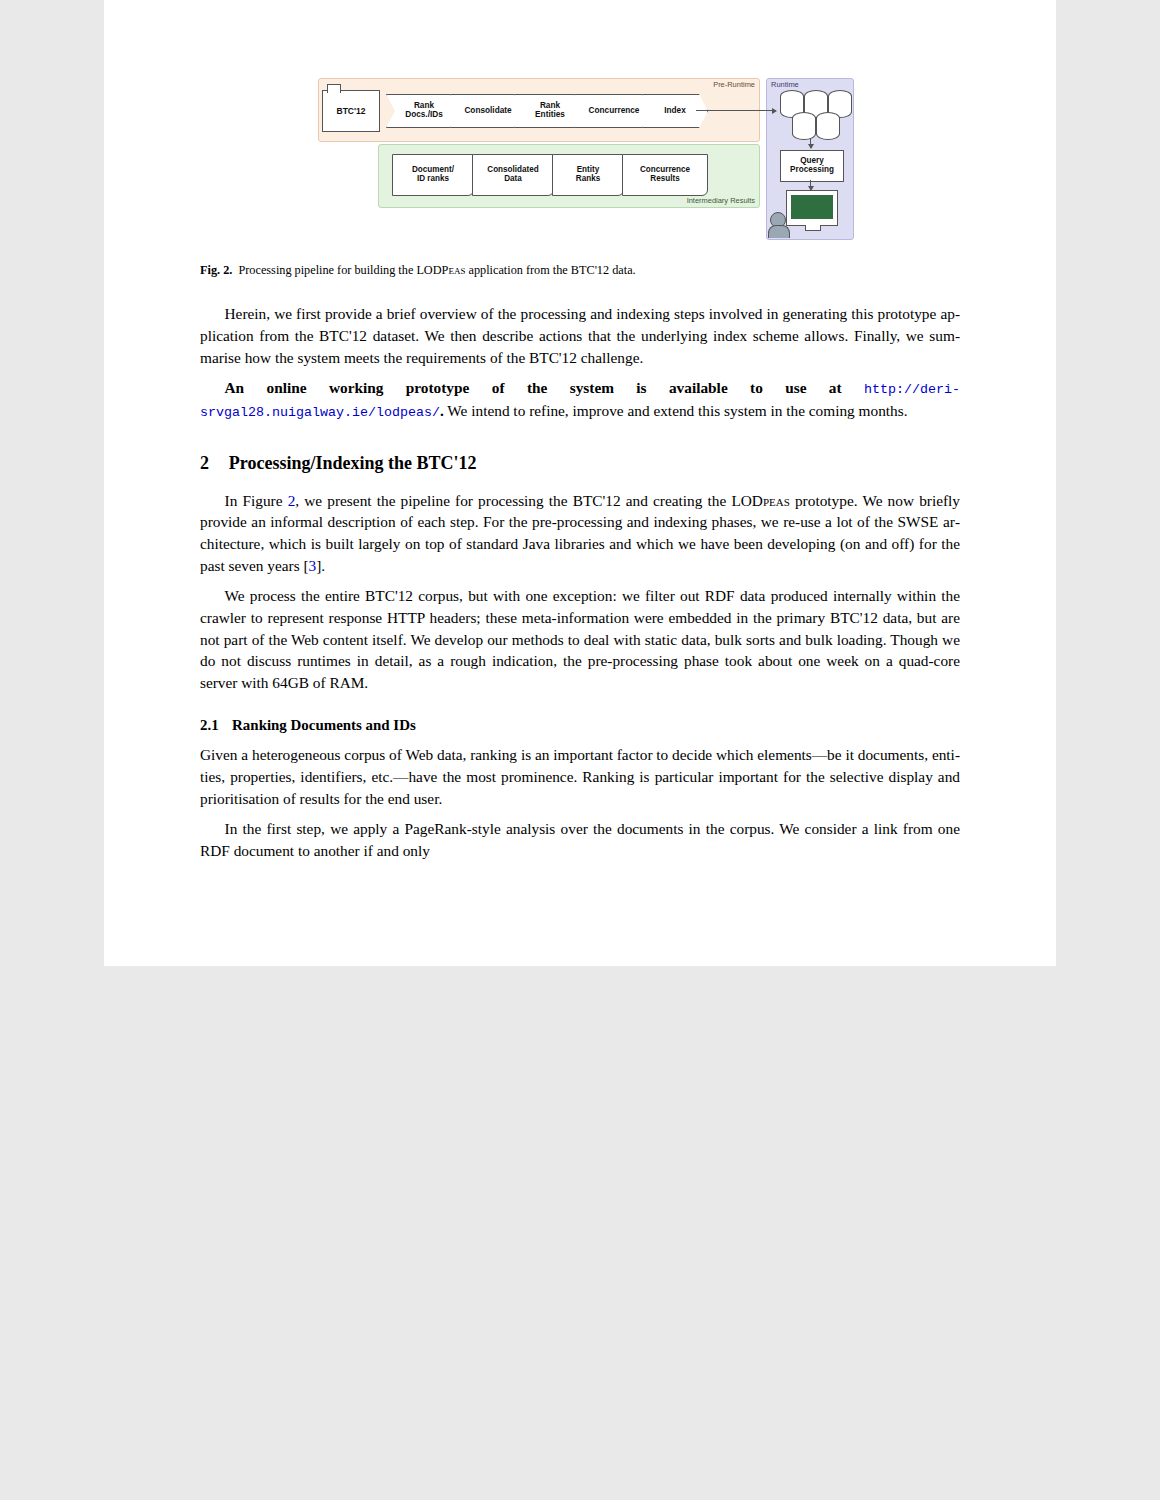Pre-Runtime
Runtime
Intermediary Results
BTC'12
Rank
Docs./IDs
Consolidate
Rank
Entities
Concurrence
Index
Document/
ID ranks
Consolidated
Data
Entity
Ranks
Concurrence
Results
Query
Processing
Fig. 2. Processing pipeline for building the LODPeas application from the BTC'12 data.
Herein, we first provide a brief overview of the processing and indexing steps involved in generating this prototype application from the BTC'12 dataset. We then describe actions that the underlying index scheme allows. Finally, we summarise how the system meets the requirements of the BTC'12 challenge.
An online working prototype of the system is available to use at http://deri-srvgal28.nuigalway.ie/lodpeas/. We intend to refine, improve and extend this system in the coming months.
2 Processing/Indexing the BTC'12
In Figure 2, we present the pipeline for processing the BTC'12 and creating the LODpeas prototype. We now briefly provide an informal description of each step. For the pre-processing and indexing phases, we re-use a lot of the SWSE architecture, which is built largely on top of standard Java libraries and which we have been developing (on and off) for the past seven years [3].
We process the entire BTC'12 corpus, but with one exception: we filter out RDF data produced internally within the crawler to represent response HTTP headers; these meta-information were embedded in the primary BTC'12 data, but are not part of the Web content itself. We develop our methods to deal with static data, bulk sorts and bulk loading. Though we do not discuss runtimes in detail, as a rough indication, the pre-processing phase took about one week on a quad-core server with 64GB of RAM.
2.1 Ranking Documents and IDs
Given a heterogeneous corpus of Web data, ranking is an important factor to decide which elements—be it documents, entities, properties, identifiers, etc.—have the most prominence. Ranking is particular important for the selective display and prioritisation of results for the end user.
In the first step, we apply a PageRank-style analysis over the documents in the corpus. We consider a link from one RDF document to another if and only